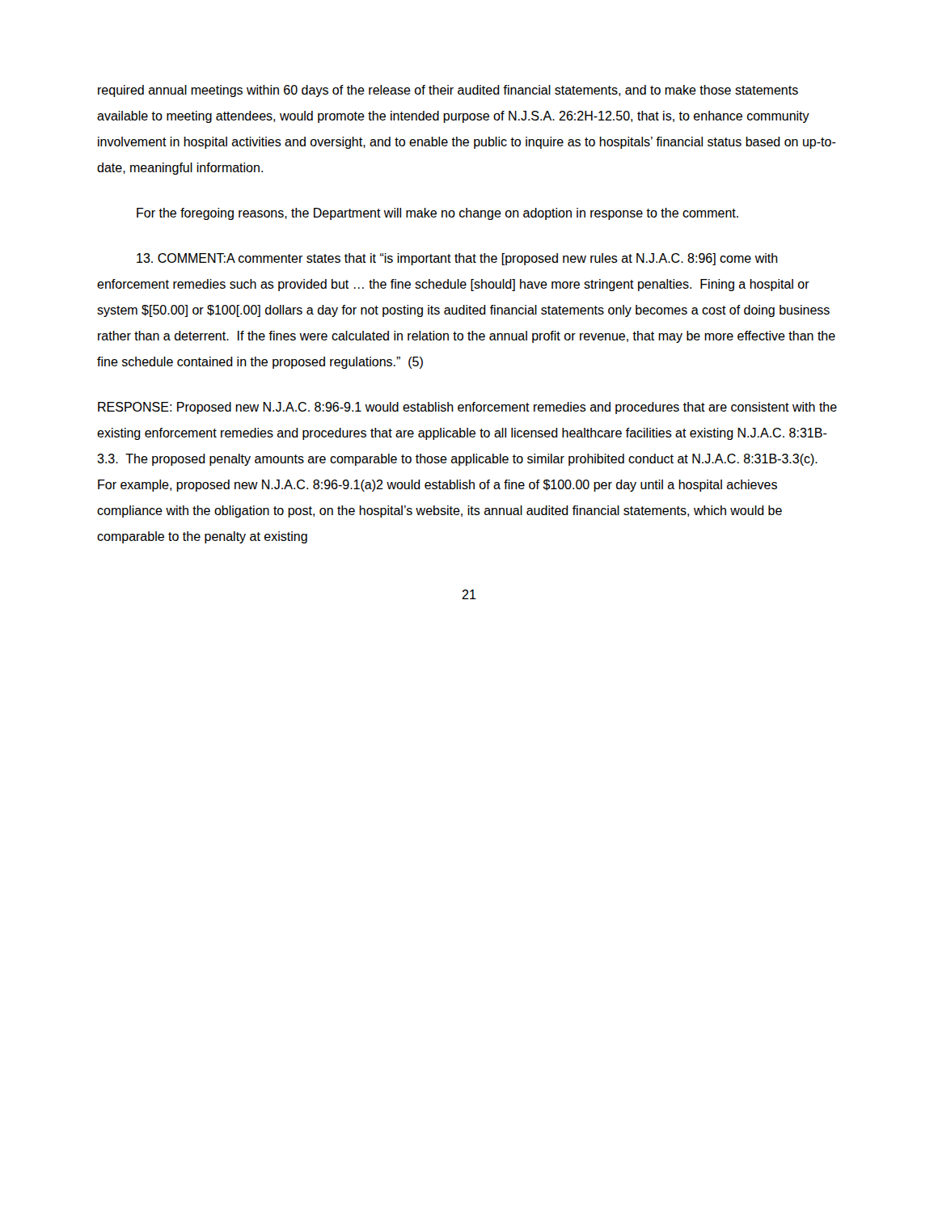required annual meetings within 60 days of the release of their audited financial statements, and to make those statements available to meeting attendees, would promote the intended purpose of N.J.S.A. 26:2H-12.50, that is, to enhance community involvement in hospital activities and oversight, and to enable the public to inquire as to hospitals’ financial status based on up-to-date, meaningful information.
For the foregoing reasons, the Department will make no change on adoption in response to the comment.
13. COMMENT:A commenter states that it “is important that the [proposed new rules at N.J.A.C. 8:96] come with enforcement remedies such as provided but … the fine schedule [should] have more stringent penalties. Fining a hospital or system $[50.00] or $100[.00] dollars a day for not posting its audited financial statements only becomes a cost of doing business rather than a deterrent. If the fines were calculated in relation to the annual profit or revenue, that may be more effective than the fine schedule contained in the proposed regulations.” (5)
RESPONSE: Proposed new N.J.A.C. 8:96-9.1 would establish enforcement remedies and procedures that are consistent with the existing enforcement remedies and procedures that are applicable to all licensed healthcare facilities at existing N.J.A.C. 8:31B-3.3. The proposed penalty amounts are comparable to those applicable to similar prohibited conduct at N.J.A.C. 8:31B-3.3(c). For example, proposed new N.J.A.C. 8:96-9.1(a)2 would establish of a fine of $100.00 per day until a hospital achieves compliance with the obligation to post, on the hospital’s website, its annual audited financial statements, which would be comparable to the penalty at existing
21